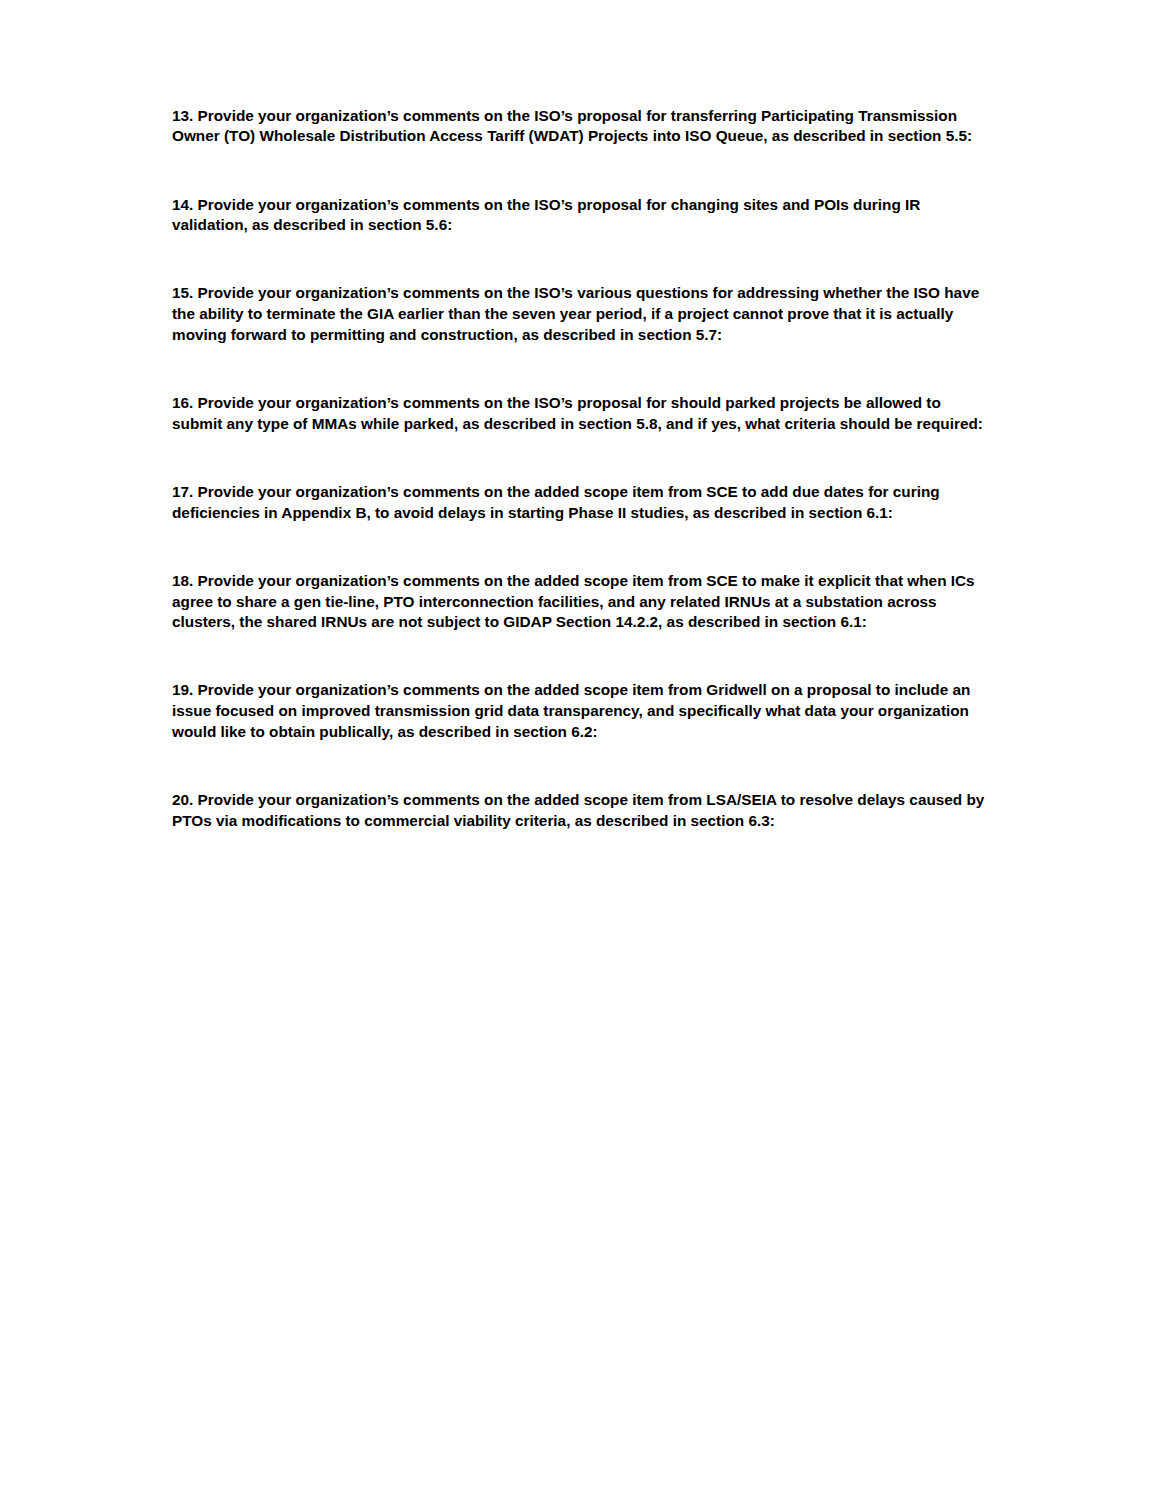13. Provide your organization’s comments on the ISO’s proposal for transferring Participating Transmission Owner (TO) Wholesale Distribution Access Tariff (WDAT) Projects into ISO Queue, as described in section 5.5:
14. Provide your organization’s comments on the ISO’s proposal for changing sites and POIs during IR validation, as described in section 5.6:
15. Provide your organization’s comments on the ISO’s various questions for addressing whether the ISO have the ability to terminate the GIA earlier than the seven year period, if a project cannot prove that it is actually moving forward to permitting and construction, as described in section 5.7:
16. Provide your organization’s comments on the ISO’s proposal for should parked projects be allowed to submit any type of MMAs while parked, as described in section 5.8, and if yes, what criteria should be required:
17. Provide your organization’s comments on the added scope item from SCE to add due dates for curing deficiencies in Appendix B, to avoid delays in starting Phase II studies, as described in section 6.1:
18. Provide your organization’s comments on the added scope item from SCE to make it explicit that when ICs agree to share a gen tie-line, PTO interconnection facilities, and any related IRNUs at a substation across clusters, the shared IRNUs are not subject to GIDAP Section 14.2.2, as described in section 6.1:
19. Provide your organization’s comments on the added scope item from Gridwell on a proposal to include an issue focused on improved transmission grid data transparency, and specifically what data your organization would like to obtain publically, as described in section 6.2:
20. Provide your organization’s comments on the added scope item from LSA/SEIA to resolve delays caused by PTOs via modifications to commercial viability criteria, as described in section 6.3: